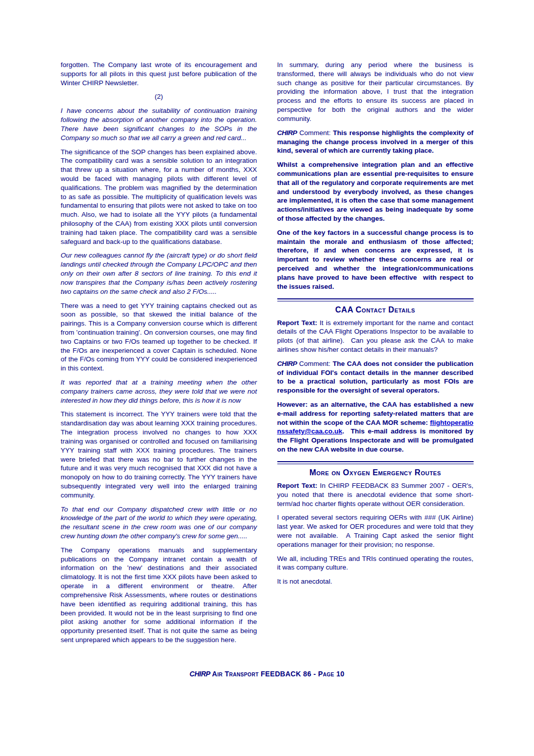forgotten. The Company last wrote of its encouragement and supports for all pilots in this quest just before publication of the Winter CHIRP Newsletter.
(2)
I have concerns about the suitability of continuation training following the absorption of another company into the operation. There have been significant changes to the SOPs in the Company so much so that we all carry a green and red card...
The significance of the SOP changes has been explained above. The compatibility card was a sensible solution to an integration that threw up a situation where, for a number of months, XXX would be faced with managing pilots with different level of qualifications. The problem was magnified by the determination to as safe as possible. The multiplicity of qualification levels was fundamental to ensuring that pilots were not asked to take on too much. Also, we had to isolate all the YYY pilots (a fundamental philosophy of the CAA) from existing XXX pilots until conversion training had taken place. The compatibility card was a sensible safeguard and back-up to the qualifications database.
Our new colleagues cannot fly the (aircraft type) or do short field landings until checked through the Company LPC/OPC and then only on their own after 8 sectors of line training. To this end it now transpires that the Company is/has been actively rostering two captains on the same check and also 2 F/Os.....
There was a need to get YYY training captains checked out as soon as possible, so that skewed the initial balance of the pairings. This is a Company conversion course which is different from 'continuation training'. On conversion courses, one may find two Captains or two F/Os teamed up together to be checked. If the F/Os are inexperienced a cover Captain is scheduled. None of the F/Os coming from YYY could be considered inexperienced in this context.
It was reported that at a training meeting when the other company trainers came across, they were told that we were not interested in how they did things before, this is how it is now
This statement is incorrect. The YYY trainers were told that the standardisation day was about learning XXX training procedures. The integration process involved no changes to how XXX training was organised or controlled and focused on familiarising YYY training staff with XXX training procedures. The trainers were briefed that there was no bar to further changes in the future and it was very much recognised that XXX did not have a monopoly on how to do training correctly. The YYY trainers have subsequently integrated very well into the enlarged training community.
To that end our Company dispatched crew with little or no knowledge of the part of the world to which they were operating, the resultant scene in the crew room was one of our company crew hunting down the other company's crew for some gen.....
The Company operations manuals and supplementary publications on the Company intranet contain a wealth of information on the 'new' destinations and their associated climatology. It is not the first time XXX pilots have been asked to operate in a different environment or theatre. After comprehensive Risk Assessments, where routes or destinations have been identified as requiring additional training, this has been provided. It would not be in the least surprising to find one pilot asking another for some additional information if the opportunity presented itself. That is not quite the same as being sent unprepared which appears to be the suggestion here.
In summary, during any period where the business is transformed, there will always be individuals who do not view such change as positive for their particular circumstances. By providing the information above, I trust that the integration process and the efforts to ensure its success are placed in perspective for both the original authors and the wider community.
CHIRP Comment: This response highlights the complexity of managing the change process involved in a merger of this kind, several of which are currently taking place.
Whilst a comprehensive integration plan and an effective communications plan are essential pre-requisites to ensure that all of the regulatory and corporate requirements are met and understood by everybody involved, as these changes are implemented, it is often the case that some management actions/initiatives are viewed as being inadequate by some of those affected by the changes.
One of the key factors in a successful change process is to maintain the morale and enthusiasm of those affected; therefore, if and when concerns are expressed, it is important to review whether these concerns are real or perceived and whether the integration/communications plans have proved to have been effective with respect to the issues raised.
CAA Contact Details
Report Text: It is extremely important for the name and contact details of the CAA Flight Operations Inspector to be available to pilots (of that airline). Can you please ask the CAA to make airlines show his/her contact details in their manuals?
CHIRP Comment: The CAA does not consider the publication of individual FOI's contact details in the manner described to be a practical solution, particularly as most FOIs are responsible for the oversight of several operators.
However: as an alternative, the CAA has established a new e-mail address for reporting safety-related matters that are not within the scope of the CAA MOR scheme: flightoperationssafety@caa.co.uk. This e-mail address is monitored by the Flight Operations Inspectorate and will be promulgated on the new CAA website in due course.
More on Oxygen Emergency Routes
Report Text: In CHIRP FEEDBACK 83 Summer 2007 - OER's, you noted that there is anecdotal evidence that some short-term/ad hoc charter flights operate without OER consideration.
I operated several sectors requiring OERs with ### (UK Airline) last year. We asked for OER procedures and were told that they were not available. A Training Capt asked the senior flight operations manager for their provision; no response.
We all, including TREs and TRIs continued operating the routes, it was company culture.
It is not anecdotal.
CHIRP Air Transport FEEDBACK 86 - Page 10